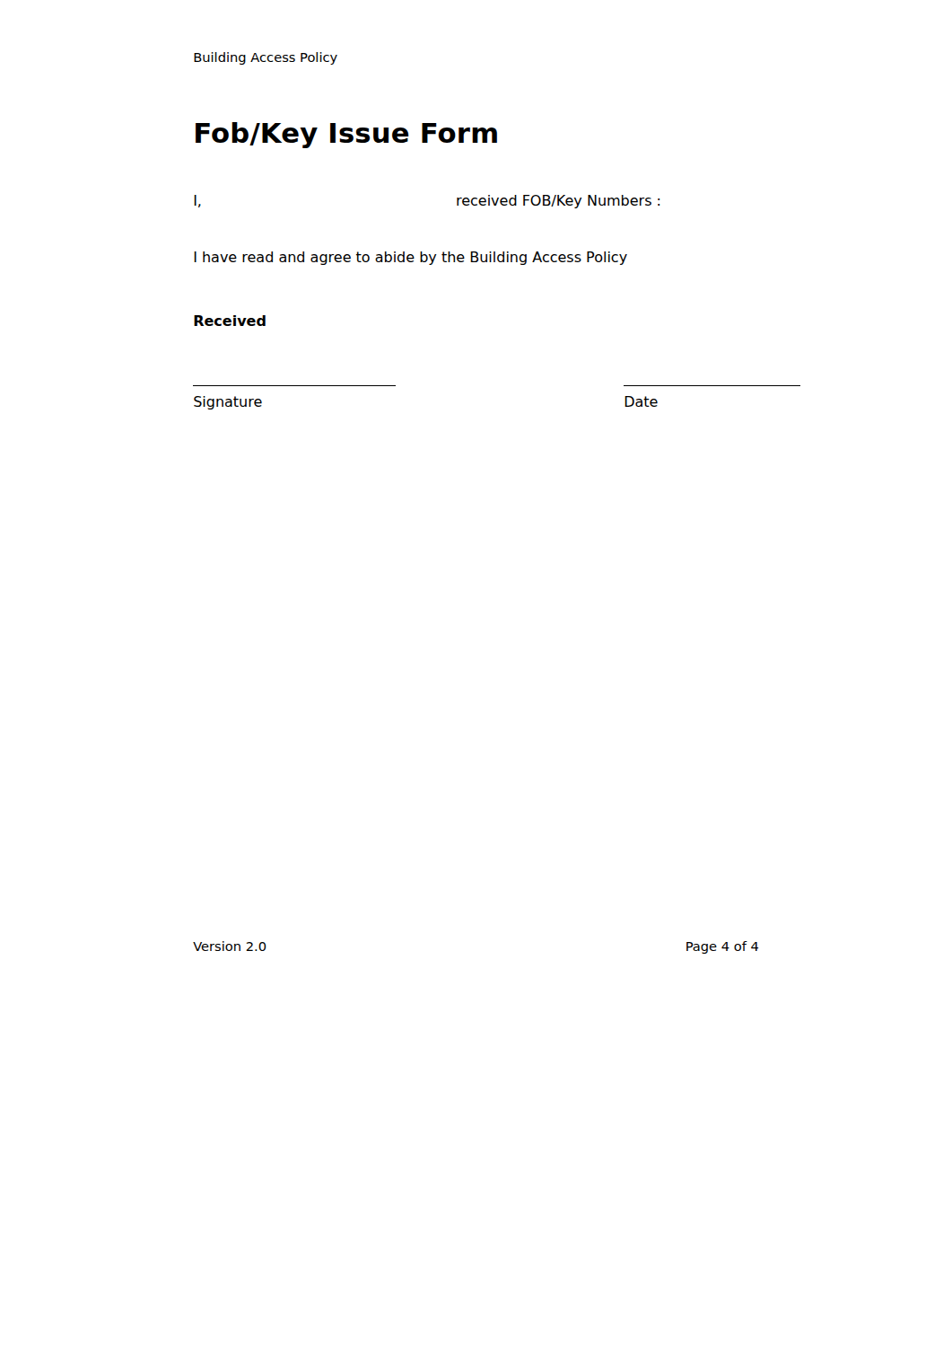Building Access Policy
Fob/Key Issue Form
I, received FOB/Key Numbers :
I have read and agree to abide by the Building Access Policy
Received
Signature Date
Version 2.0 Page 4 of 4